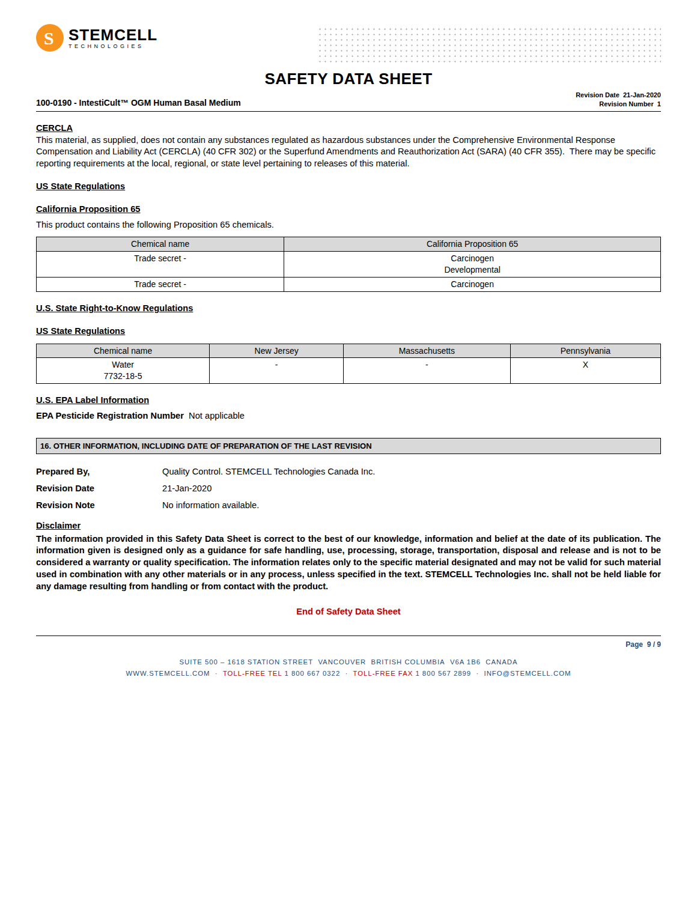STEMCELL
TECHNOLOGIES
SAFETY DATA SHEET
100-0190 - IntestiCult™ OGM Human Basal Medium
Revision Date 21-Jan-2020
Revision Number 1
CERCLA
This material, as supplied, does not contain any substances regulated as hazardous substances under the Comprehensive Environmental Response Compensation and Liability Act (CERCLA) (40 CFR 302) or the Superfund Amendments and Reauthorization Act (SARA) (40 CFR 355). There may be specific reporting requirements at the local, regional, or state level pertaining to releases of this material.
US State Regulations
California Proposition 65
This product contains the following Proposition 65 chemicals.
| Chemical name | California Proposition 65 |
| --- | --- |
| Trade secret - | Carcinogen Developmental |
| Trade secret - | Carcinogen |
U.S. State Right-to-Know Regulations
US State Regulations
| Chemical name | New Jersey | Massachusetts | Pennsylvania |
| --- | --- | --- | --- |
| Water 7732-18-5 | - | - | X |
U.S. EPA Label Information
EPA Pesticide Registration Number Not applicable
16. OTHER INFORMATION, INCLUDING DATE OF PREPARATION OF THE LAST REVISION
| Prepared By, | Quality Control. STEMCELL Technologies Canada Inc. |
| Revision Date | 21-Jan-2020 |
| Revision Note | No information available. |
Disclaimer
The information provided in this Safety Data Sheet is correct to the best of our knowledge, information and belief at the date of its publication. The information given is designed only as a guidance for safe handling, use, processing, storage, transportation, disposal and release and is not to be considered a warranty or quality specification. The information relates only to the specific material designated and may not be valid for such material used in combination with any other materials or in any process, unless specified in the text. STEMCELL Technologies Inc. shall not be held liable for any damage resulting from handling or from contact with the product.
End of Safety Data Sheet
Page 9 / 9
SUITE 500 – 1618 STATION STREET VANCOUVER BRITISH COLUMBIA V6A 1B6 CANADA
WWW.STEMCELL.COM · TOLL-FREE TEL 1 800 667 0322 · TOLL-FREE FAX 1 800 567 2899 · INFO@STEMCELL.COM